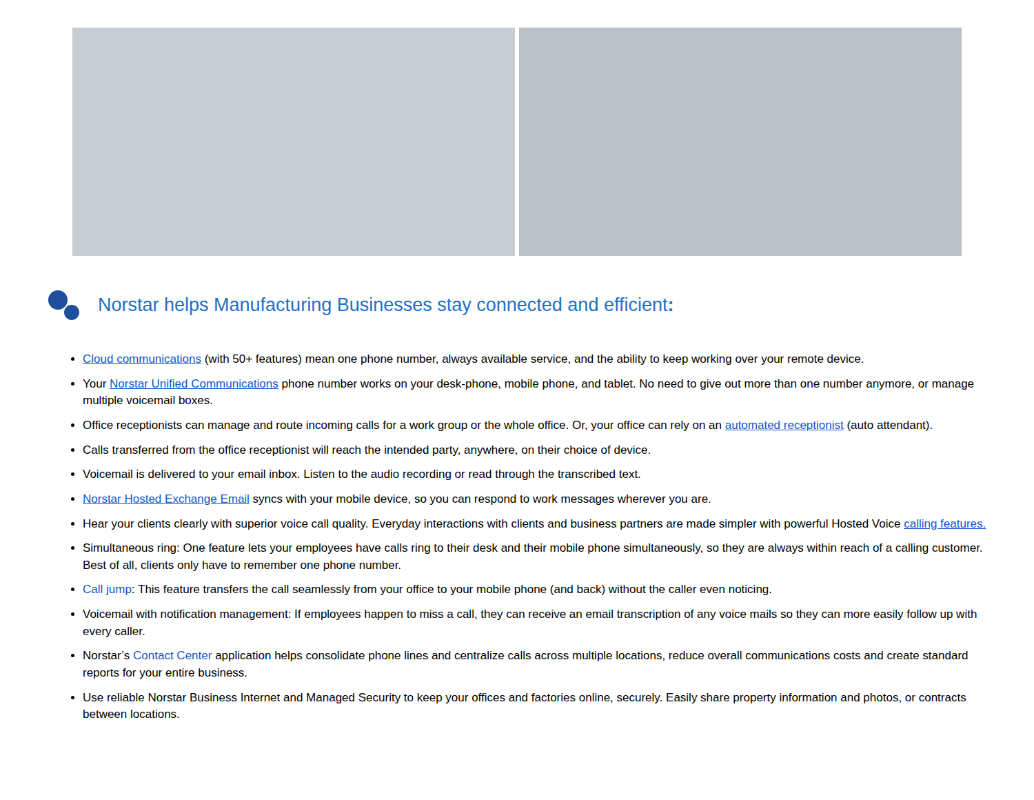Norstar helps Manufacturing Businesses stay connected and efficient:
Cloud communications (with 50+ features) mean one phone number, always available service, and the ability to keep working over your remote device.
Your Norstar Unified Communications phone number works on your desk-phone, mobile phone, and tablet. No need to give out more than one number anymore, or manage multiple voicemail boxes.
Office receptionists can manage and route incoming calls for a work group or the whole office. Or, your office can rely on an automated receptionist (auto attendant).
Calls transferred from the office receptionist will reach the intended party, anywhere, on their choice of device.
Voicemail is delivered to your email inbox. Listen to the audio recording or read through the transcribed text.
Norstar Hosted Exchange Email syncs with your mobile device, so you can respond to work messages wherever you are.
Hear your clients clearly with superior voice call quality. Everyday interactions with clients and business partners are made simpler with powerful Hosted Voice calling features.
Simultaneous ring: One feature lets your employees have calls ring to their desk and their mobile phone simultaneously, so they are always within reach of a calling customer. Best of all, clients only have to remember one phone number.
Call jump: This feature transfers the call seamlessly from your office to your mobile phone (and back) without the caller even noticing.
Voicemail with notification management: If employees happen to miss a call, they can receive an email transcription of any voice mails so they can more easily follow up with every caller.
Norstar’s Contact Center application helps consolidate phone lines and centralize calls across multiple locations, reduce overall communications costs and create standard reports for your entire business.
Use reliable Norstar Business Internet and Managed Security to keep your offices and factories online, securely. Easily share property information and photos, or contracts between locations.